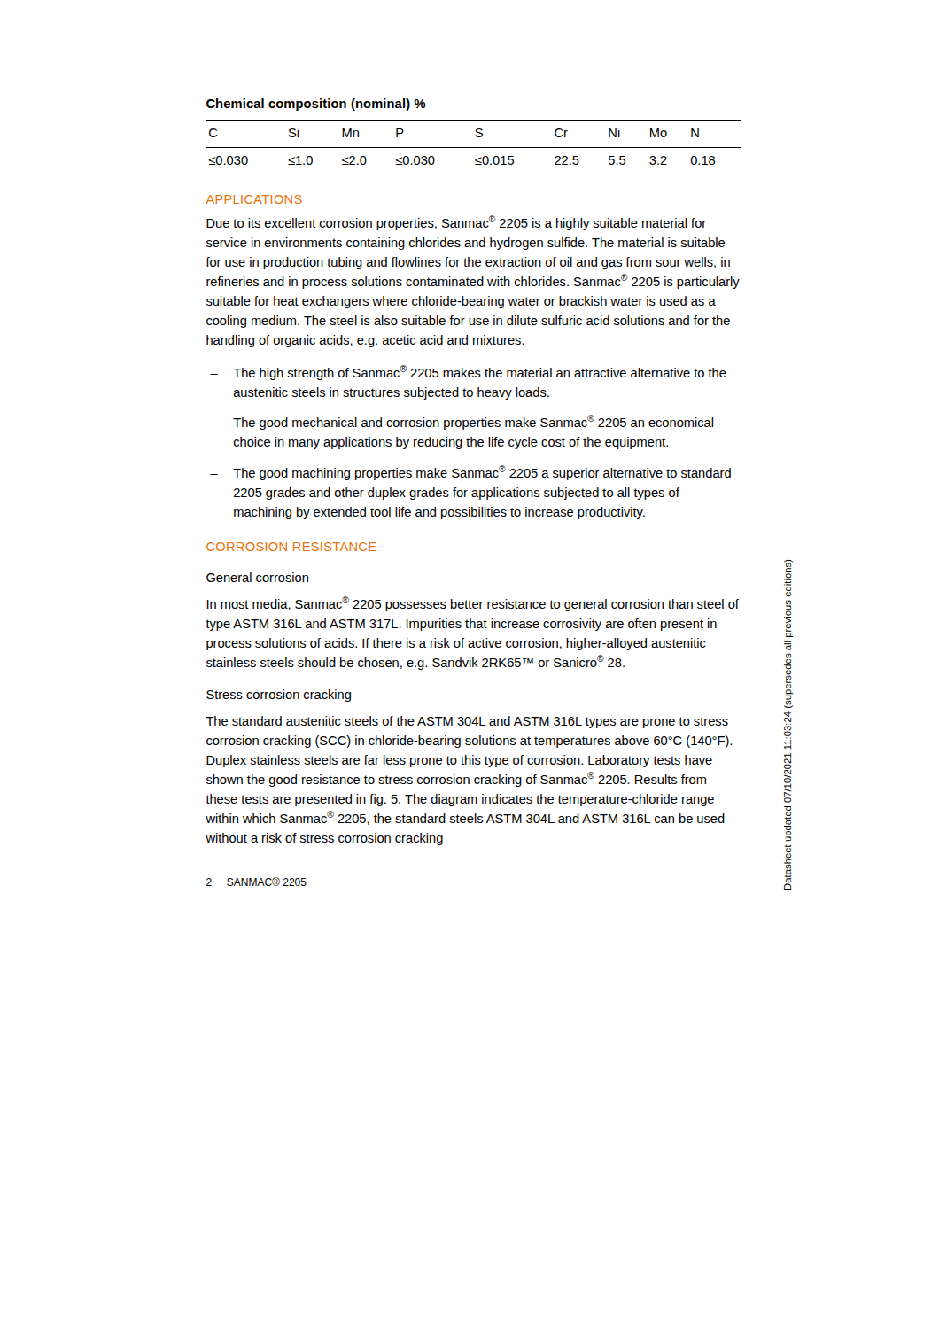Chemical composition (nominal) %
| C | Si | Mn | P | S | Cr | Ni | Mo | N |
| --- | --- | --- | --- | --- | --- | --- | --- | --- |
| ≤0.030 | ≤1.0 | ≤2.0 | ≤0.030 | ≤0.015 | 22.5 | 5.5 | 3.2 | 0.18 |
Applications
Due to its excellent corrosion properties, Sanmac® 2205 is a highly suitable material for service in environments containing chlorides and hydrogen sulfide. The material is suitable for use in production tubing and flowlines for the extraction of oil and gas from sour wells, in refineries and in process solutions contaminated with chlorides. Sanmac® 2205 is particularly suitable for heat exchangers where chloride-bearing water or brackish water is used as a cooling medium. The steel is also suitable for use in dilute sulfuric acid solutions and for the handling of organic acids, e.g. acetic acid and mixtures.
The high strength of Sanmac® 2205 makes the material an attractive alternative to the austenitic steels in structures subjected to heavy loads.
The good mechanical and corrosion properties make Sanmac® 2205 an economical choice in many applications by reducing the life cycle cost of the equipment.
The good machining properties make Sanmac® 2205 a superior alternative to standard 2205 grades and other duplex grades for applications subjected to all types of machining by extended tool life and possibilities to increase productivity.
Corrosion resistance
General corrosion
In most media, Sanmac® 2205 possesses better resistance to general corrosion than steel of type ASTM 316L and ASTM 317L. Impurities that increase corrosivity are often present in process solutions of acids. If there is a risk of active corrosion, higher-alloyed austenitic stainless steels should be chosen, e.g. Sandvik 2RK65™ or Sanicro® 28.
Stress corrosion cracking
The standard austenitic steels of the ASTM 304L and ASTM 316L types are prone to stress corrosion cracking (SCC) in chloride-bearing solutions at temperatures above 60°C (140°F). Duplex stainless steels are far less prone to this type of corrosion. Laboratory tests have shown the good resistance to stress corrosion cracking of Sanmac® 2205. Results from these tests are presented in fig. 5. The diagram indicates the temperature-chloride range within which Sanmac® 2205, the standard steels ASTM 304L and ASTM 316L can be used without a risk of stress corrosion cracking
2 SANMAC® 2205
Datasheet updated 07/10/2021 11:03:24 (supersedes all previous editions)